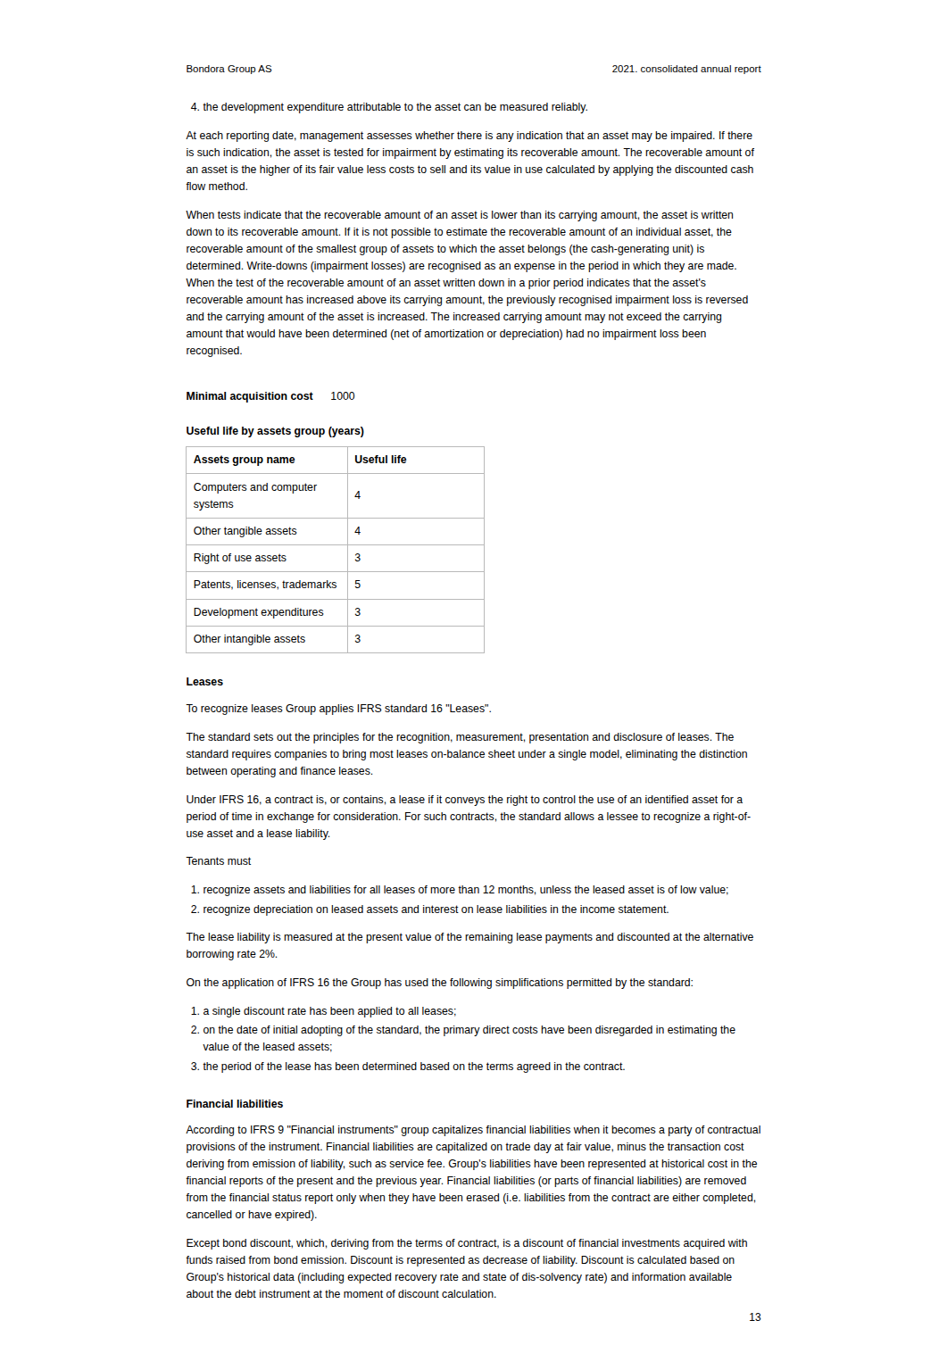Bondora Group AS 2021. consolidated annual report
the development expenditure attributable to the asset can be measured reliably.
At each reporting date, management assesses whether there is any indication that an asset may be impaired. If there is such indication, the asset is tested for impairment by estimating its recoverable amount. The recoverable amount of an asset is the higher of its fair value less costs to sell and its value in use calculated by applying the discounted cash flow method.
When tests indicate that the recoverable amount of an asset is lower than its carrying amount, the asset is written down to its recoverable amount. If it is not possible to estimate the recoverable amount of an individual asset, the recoverable amount of the smallest group of assets to which the asset belongs (the cash-generating unit) is determined. Write-downs (impairment losses) are recognised as an expense in the period in which they are made. When the test of the recoverable amount of an asset written down in a prior period indicates that the asset's recoverable amount has increased above its carrying amount, the previously recognised impairment loss is reversed and the carrying amount of the asset is increased. The increased carrying amount may not exceed the carrying amount that would have been determined (net of amortization or depreciation) had no impairment loss been recognised.
Minimal acquisition cost 1000
Useful life by assets group (years)
| Assets group name | Useful life |
| --- | --- |
| Computers and computer systems | 4 |
| Other tangible assets | 4 |
| Right of use assets | 3 |
| Patents, licenses, trademarks | 5 |
| Development expenditures | 3 |
| Other intangible assets | 3 |
Leases
To recognize leases Group applies IFRS standard 16 "Leases".
The standard sets out the principles for the recognition, measurement, presentation and disclosure of leases. The standard requires companies to bring most leases on-balance sheet under a single model, eliminating the distinction between operating and finance leases.
Under IFRS 16, a contract is, or contains, a lease if it conveys the right to control the use of an identified asset for a period of time in exchange for consideration. For such contracts, the standard allows a lessee to recognize a right-of-use asset and a lease liability.
Tenants must
recognize assets and liabilities for all leases of more than 12 months, unless the leased asset is of low value;
recognize depreciation on leased assets and interest on lease liabilities in the income statement.
The lease liability is measured at the present value of the remaining lease payments and discounted at the alternative borrowing rate 2%.
On the application of IFRS 16 the Group has used the following simplifications permitted by the standard:
a single discount rate has been applied to all leases;
on the date of initial adopting of the standard, the primary direct costs have been disregarded in estimating the value of the leased assets;
the period of the lease has been determined based on the terms agreed in the contract.
Financial liabilities
According to IFRS 9 "Financial instruments" group capitalizes financial liabilities when it becomes a party of contractual provisions of the instrument. Financial liabilities are capitalized on trade day at fair value, minus the transaction cost deriving from emission of liability, such as service fee. Group's liabilities have been represented at historical cost in the financial reports of the present and the previous year. Financial liabilities (or parts of financial liabilities) are removed from the financial status report only when they have been erased (i.e. liabilities from the contract are either completed, cancelled or have expired).
Except bond discount, which, deriving from the terms of contract, is a discount of financial investments acquired with funds raised from bond emission. Discount is represented as decrease of liability. Discount is calculated based on Group's historical data (including expected recovery rate and state of dis-solvency rate) and information available about the debt instrument at the moment of discount calculation.
13